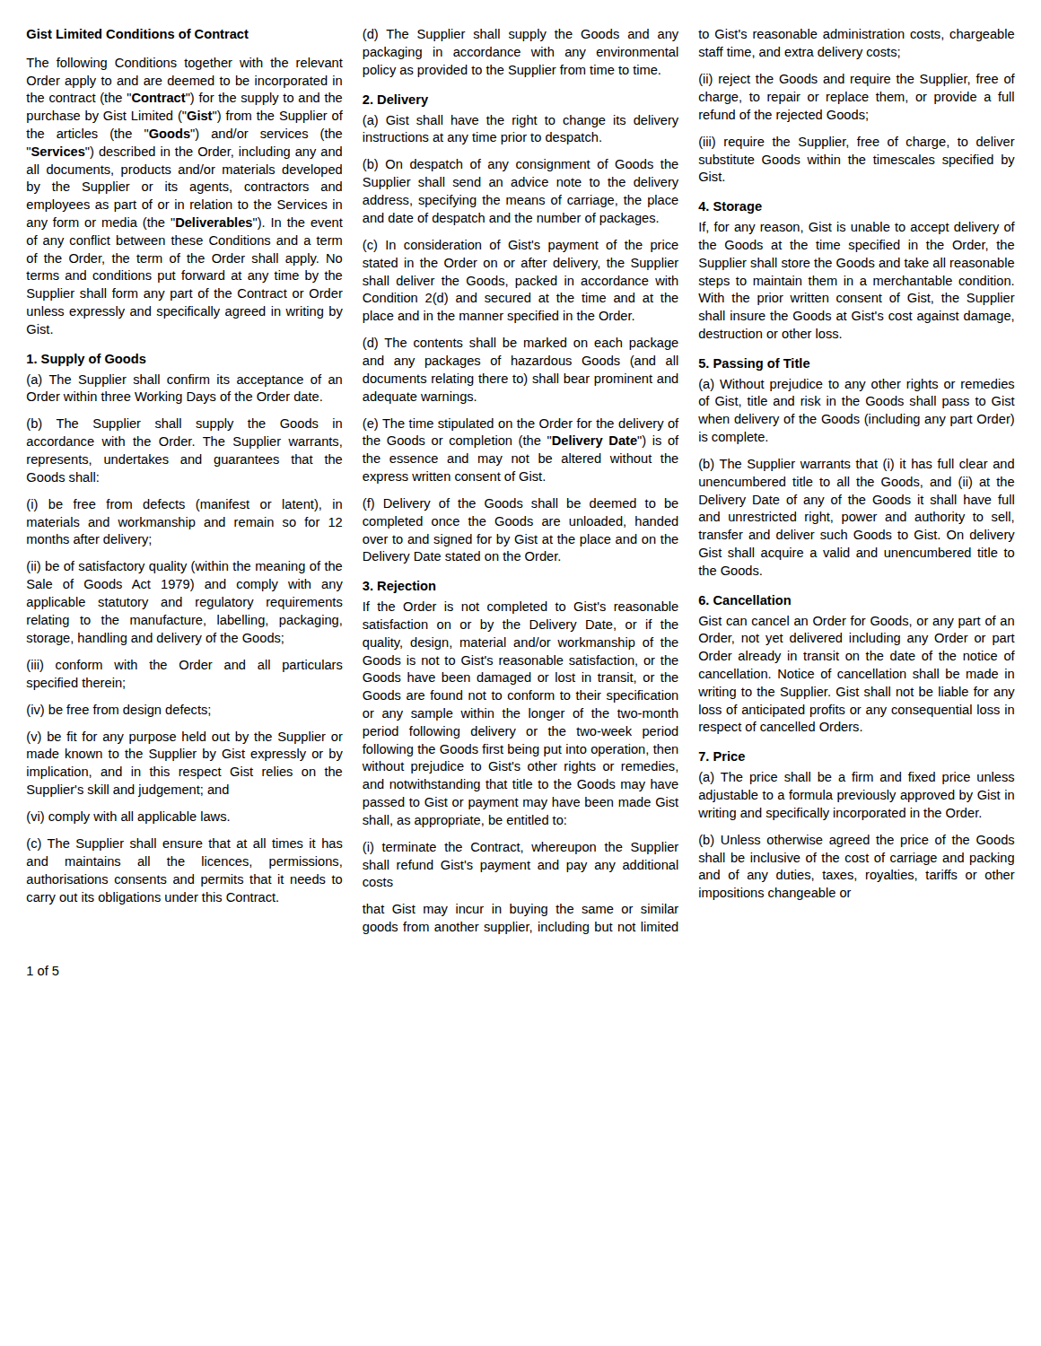Gist Limited Conditions of Contract
The following Conditions together with the relevant Order apply to and are deemed to be incorporated in the contract (the "Contract") for the supply to and the purchase by Gist Limited ("Gist") from the Supplier of the articles (the "Goods") and/or services (the "Services") described in the Order, including any and all documents, products and/or materials developed by the Supplier or its agents, contractors and employees as part of or in relation to the Services in any form or media (the "Deliverables"). In the event of any conflict between these Conditions and a term of the Order, the term of the Order shall apply. No terms and conditions put forward at any time by the Supplier shall form any part of the Contract or Order unless expressly and specifically agreed in writing by Gist.
1. Supply of Goods
(a) The Supplier shall confirm its acceptance of an Order within three Working Days of the Order date.
(b) The Supplier shall supply the Goods in accordance with the Order. The Supplier warrants, represents, undertakes and guarantees that the Goods shall:
(i) be free from defects (manifest or latent), in materials and workmanship and remain so for 12 months after delivery;
(ii) be of satisfactory quality (within the meaning of the Sale of Goods Act 1979) and comply with any applicable statutory and regulatory requirements relating to the manufacture, labelling, packaging, storage, handling and delivery of the Goods;
(iii) conform with the Order and all particulars specified therein;
(iv) be free from design defects;
(v) be fit for any purpose held out by the Supplier or made known to the Supplier by Gist expressly or by implication, and in this respect Gist relies on the Supplier's skill and judgement; and
(vi) comply with all applicable laws.
(c) The Supplier shall ensure that at all times it has and maintains all the licences, permissions, authorisations consents and permits that it needs to carry out its obligations under this Contract.
(d) The Supplier shall supply the Goods and any packaging in accordance with any environmental policy as provided to the Supplier from time to time.
2. Delivery
(a) Gist shall have the right to change its delivery instructions at any time prior to despatch.
(b) On despatch of any consignment of Goods the Supplier shall send an advice note to the delivery address, specifying the means of carriage, the place and date of despatch and the number of packages.
(c) In consideration of Gist's payment of the price stated in the Order on or after delivery, the Supplier shall deliver the Goods, packed in accordance with Condition 2(d) and secured at the time and at the place and in the manner specified in the Order.
(d) The contents shall be marked on each package and any packages of hazardous Goods (and all documents relating there to) shall bear prominent and adequate warnings.
(e) The time stipulated on the Order for the delivery of the Goods or completion (the "Delivery Date") is of the essence and may not be altered without the express written consent of Gist.
(f) Delivery of the Goods shall be deemed to be completed once the Goods are unloaded, handed over to and signed for by Gist at the place and on the Delivery Date stated on the Order.
3. Rejection
If the Order is not completed to Gist's reasonable satisfaction on or by the Delivery Date, or if the quality, design, material and/or workmanship of the Goods is not to Gist's reasonable satisfaction, or the Goods have been damaged or lost in transit, or the Goods are found not to conform to their specification or any sample within the longer of the two-month period following delivery or the two-week period following the Goods first being put into operation, then without prejudice to Gist's other rights or remedies, and notwithstanding that title to the Goods may have passed to Gist or payment may have been made Gist shall, as appropriate, be entitled to:
(i) terminate the Contract, whereupon the Supplier shall refund Gist's payment and pay any additional costs
that Gist may incur in buying the same or similar goods from another supplier, including but not limited to Gist's reasonable administration costs, chargeable staff time, and extra delivery costs;
(ii) reject the Goods and require the Supplier, free of charge, to repair or replace them, or provide a full refund of the rejected Goods;
(iii) require the Supplier, free of charge, to deliver substitute Goods within the timescales specified by Gist.
4. Storage
If, for any reason, Gist is unable to accept delivery of the Goods at the time specified in the Order, the Supplier shall store the Goods and take all reasonable steps to maintain them in a merchantable condition. With the prior written consent of Gist, the Supplier shall insure the Goods at Gist's cost against damage, destruction or other loss.
5. Passing of Title
(a) Without prejudice to any other rights or remedies of Gist, title and risk in the Goods shall pass to Gist when delivery of the Goods (including any part Order) is complete.
(b) The Supplier warrants that (i) it has full clear and unencumbered title to all the Goods, and (ii) at the Delivery Date of any of the Goods it shall have full and unrestricted right, power and authority to sell, transfer and deliver such Goods to Gist. On delivery Gist shall acquire a valid and unencumbered title to the Goods.
6. Cancellation
Gist can cancel an Order for Goods, or any part of an Order, not yet delivered including any Order or part Order already in transit on the date of the notice of cancellation. Notice of cancellation shall be made in writing to the Supplier. Gist shall not be liable for any loss of anticipated profits or any consequential loss in respect of cancelled Orders.
7. Price
(a) The price shall be a firm and fixed price unless adjustable to a formula previously approved by Gist in writing and specifically incorporated in the Order.
(b) Unless otherwise agreed the price of the Goods shall be inclusive of the cost of carriage and packing and of any duties, taxes, royalties, tariffs or other impositions changeable or
1 of 5